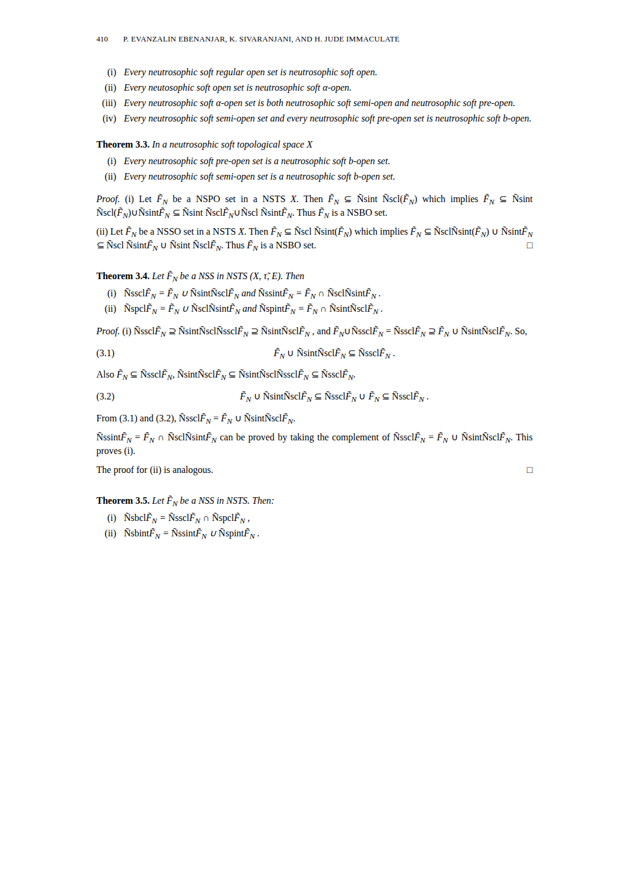410 P. EVANZALIN EBENANJAR, K. SIVARANJANI, AND H. JUDE IMMACULATE
(i) Every neutrosophic soft regular open set is neutrosophic soft open.
(ii) Every neutosophic soft open set is neutrosophic soft α-open.
(iii) Every neutrosophic soft α-open set is both neutrosophic soft semi-open and neutrosophic soft pre-open.
(iv) Every neutrosophic soft semi-open set and every neutrosophic soft pre-open set is neutrosophic soft b-open.
Theorem 3.3. In a neutrosophic soft topological space X
(i) Every neutrosophic soft pre-open set is a neutrosophic soft b-open set.
(ii) Every neutrosophic soft semi-open set is a neutrosophic soft b-open set.
Proof. (i) Let F̃N be a NSPO set in a NSTS X. Then F̃N ⊆ Ñsint Ñscl(F̃N) which implies F̃N ⊆ Ñsint Ñscl(F̃N)∪Ñsint F̃N ⊆ Ñsint Ñscl F̃N∪Ñscl Ñsint F̃N. Thus F̃N is a NSBO set.
(ii) Let F̃N be a NSSO set in a NSTS X. Then F̃N ⊆ Ñscl Ñsint(F̃N) which implies F̃N ⊆ ÑsclÑsint(F̃N) ∪ Ñsint F̃N ⊆ Ñscl Ñsint F̃N ∪ Ñsint Ñscl F̃N. Thus F̃N is a NSBO set.□
Theorem 3.4. Let F̃N be a NSS in NSTS (X, τ̃, E). Then
(i) Ñsscl F̃N = F̃N ∪ ÑsintÑscl F̃N and Ñssint F̃N = F̃N ∩ ÑsclÑsint F̃N .
(ii) Ñspcl F̃N = F̃N ∪ ÑsclÑsint F̃N and Ñspint F̃N = F̃N ∩ ÑsintÑscl F̃N .
Proof. (i) Ñsscl F̃N ⊇ ÑsintÑsclÑsscl F̃N ⊇ ÑsintÑscl F̃N , and F̃N∪Ñsscl F̃N = Ñsscl F̃N ⊇ F̃N ∪ ÑsintÑscl F̃N. So,
(3.1) F̃N ∪ ÑsintÑscl F̃N ⊆ Ñsscl F̃N .
Also F̃N ⊆ Ñsscl F̃N, ÑsintÑscl F̃N ⊆ ÑsintÑsclÑsscl F̃N ⊆ Ñsscl F̃N.
(3.2) F̃N ∪ ÑsintÑscl F̃N ⊆ Ñsscl F̃N ∪ F̃N ⊆ Ñsscl F̃N .
From (3.1) and (3.2), Ñsscl F̃N = F̃N ∪ ÑsintÑscl F̃N.
Ñssint F̃N = F̃N ∩ ÑsclÑsint F̃N can be proved by taking the complement of Ñsscl F̃N = F̃N ∪ ÑsintÑscl F̃N. This proves (i).
The proof for (ii) is analogous.□
Theorem 3.5. Let F̃N be a NSS in NSTS. Then:
(i) Ñsbcl F̃N = Ñsscl F̃N ∩ Ñspcl F̃N ,
(ii) Ñsbint F̃N = Ñssint F̃N ∪ Ñspint F̃N .